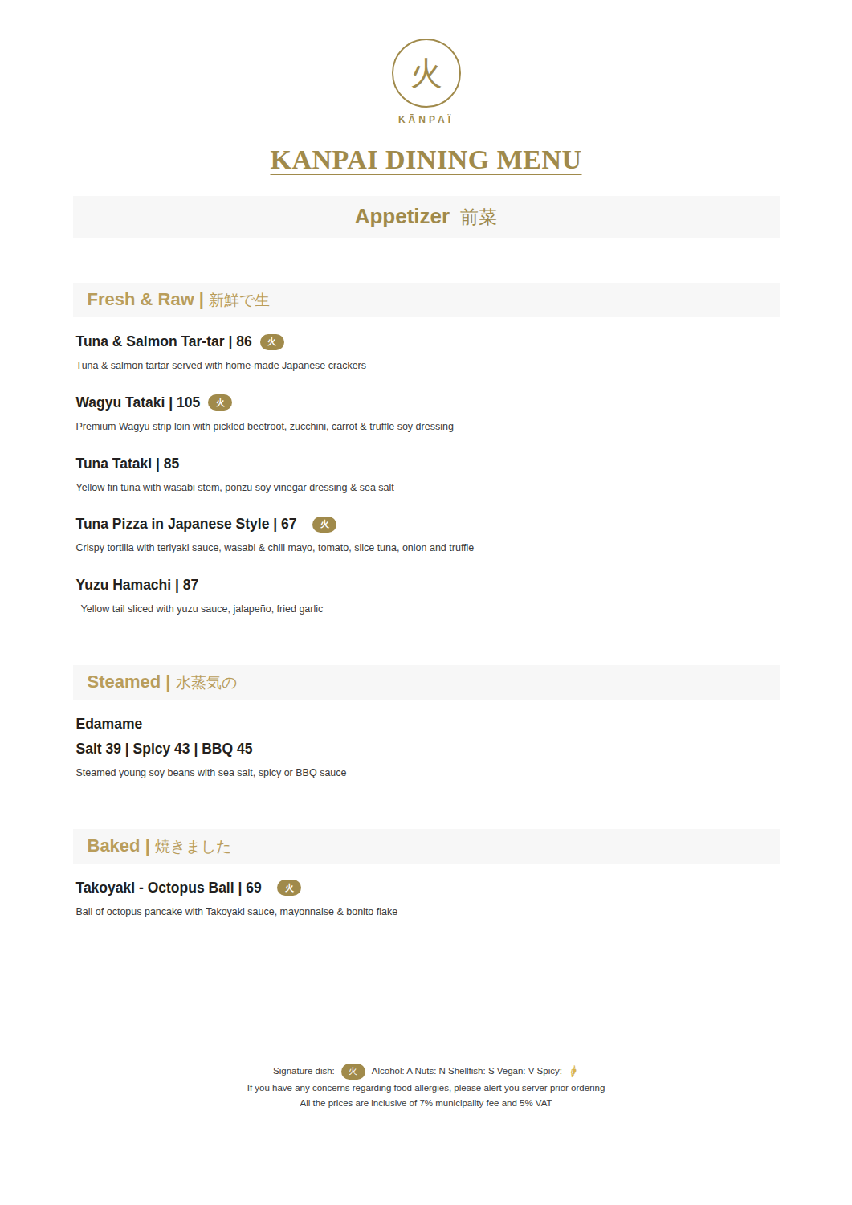火
KĀNPAÏ
KANPAI DINING MENU
Appetizer 前菜
Fresh & Raw | 新鮮で生
Tuna & Salmon Tar-tar | 86 火
Tuna & salmon tartar served with home-made Japanese crackers
Wagyu Tataki | 105 火
Premium Wagyu strip loin with pickled beetroot, zucchini, carrot & truffle soy dressing
Tuna Tataki | 85
Yellow fin tuna with wasabi stem, ponzu soy vinegar dressing & sea salt
Tuna Pizza in Japanese Style | 67 火
Crispy tortilla with teriyaki sauce, wasabi & chili mayo, tomato, slice tuna, onion and truffle
Yuzu Hamachi | 87
Yellow tail sliced with yuzu sauce, jalapeño, fried garlic
Steamed | 水蒸気の
Edamame
Salt 39 | Spicy 43 | BBQ 45
Steamed young soy beans with sea salt, spicy or BBQ sauce
Baked | 焼きました
Takoyaki - Octopus Ball | 69 火
Ball of octopus pancake with Takoyaki sauce, mayonnaise & bonito flake
Signature dish: 火 Alcohol: A Nuts: N Shellfish: S Vegan: V Spicy: 🌶
If you have any concerns regarding food allergies, please alert you server prior ordering
All the prices are inclusive of 7% municipality fee and 5% VAT